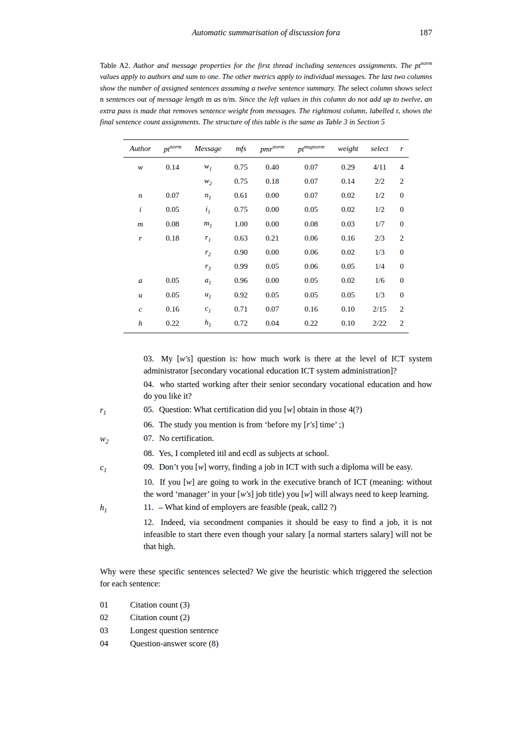Automatic summarisation of discussion fora 187
Table A2. Author and message properties for the first thread including sentences assignments. The ptnorm values apply to authors and sum to one. The other metrics apply to individual messages. The last two columns show the number of assigned sentences assuming a twelve sentence summary. The select column shows select n sentences out of message length m as n/m. Since the left values in this column do not add up to twelve, an extra pass is made that removes sentence weight from messages. The rightmost column, labelled r, shows the final sentence count assignments. The structure of this table is the same as Table 3 in Section 5
| Author | pt norm | Message | mfs | pmr norm | pt msgnorm | weight | select | r |
| --- | --- | --- | --- | --- | --- | --- | --- | --- |
| w | 0.14 | w 1 | 0.75 | 0.40 | 0.07 | 0.29 | 4/11 | 4 |
| | | w 2 | 0.75 | 0.18 | 0.07 | 0.14 | 2/2 | 2 |
| n | 0.07 | n 1 | 0.61 | 0.00 | 0.07 | 0.02 | 1/2 | 0 |
| i | 0.05 | i 1 | 0.75 | 0.00 | 0.05 | 0.02 | 1/2 | 0 |
| m | 0.08 | m 1 | 1.00 | 0.00 | 0.08 | 0.03 | 1/7 | 0 |
| r | 0.18 | r 1 | 0.63 | 0.21 | 0.06 | 0.16 | 2/3 | 2 |
| | | r 2 | 0.90 | 0.00 | 0.06 | 0.02 | 1/3 | 0 |
| | | r 3 | 0.99 | 0.05 | 0.06 | 0.05 | 1/4 | 0 |
| a | 0.05 | a 1 | 0.96 | 0.00 | 0.05 | 0.02 | 1/6 | 0 |
| u | 0.05 | u 1 | 0.92 | 0.05 | 0.05 | 0.05 | 1/3 | 0 |
| c | 0.16 | c 1 | 0.71 | 0.07 | 0.16 | 0.10 | 2/15 | 2 |
| h | 0.22 | h 1 | 0.72 | 0.04 | 0.22 | 0.10 | 2/22 | 2 |
03. My [w's] question is: how much work is there at the level of ICT system administrator [secondary vocational education ICT system administration]?
04. who started working after their senior secondary vocational education and how do you like it?
r1
05. Question: What certification did you [w] obtain in those 4(?)
06. The study you mention is from ‘before my [r's] time’ ;)
w2
07. No certification.
08. Yes, I completed itil and ecdl as subjects at school.
c1
09. Don’t you [w] worry, finding a job in ICT with such a diploma will be easy.
10. If you [w] are going to work in the executive branch of ICT (meaning: without the word ‘manager’ in your [w's] job title) you [w] will always need to keep learning.
h1
11. – What kind of employers are feasible (peak, call2 ?)
12. Indeed, via secondment companies it should be easy to find a job, it is not infeasible to start there even though your salary [a normal starters salary] will not be that high.
Why were these specific sentences selected? We give the heuristic which triggered the selection for each sentence:
01
Citation count (3)
02
Citation count (2)
03
Longest question sentence
04
Question-answer score (8)